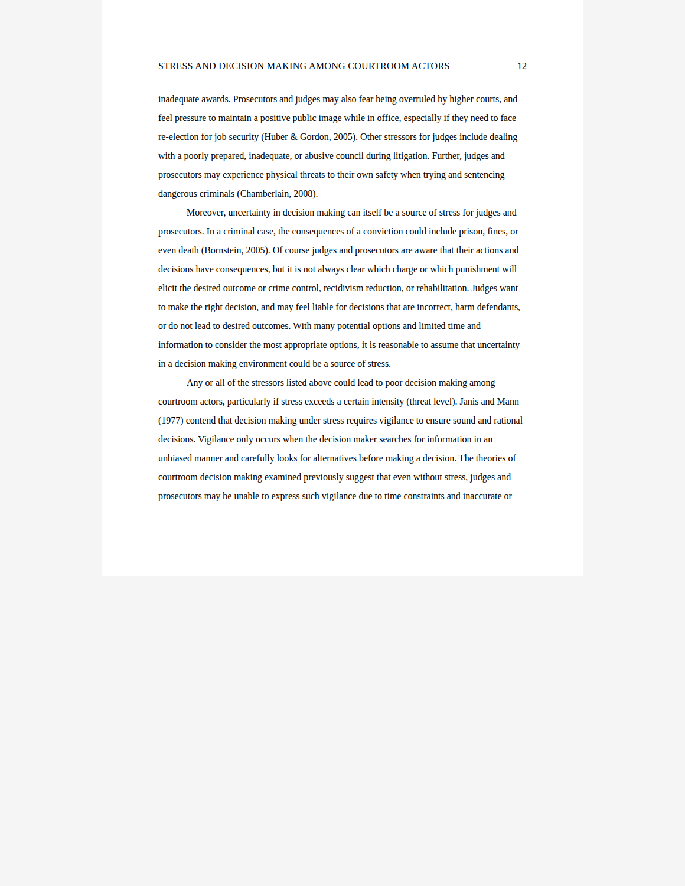Stress and Decision Making Among Courtroom Actors 12
inadequate awards. Prosecutors and judges may also fear being overruled by higher courts, and feel pressure to maintain a positive public image while in office, especially if they need to face re-election for job security (Huber & Gordon, 2005). Other stressors for judges include dealing with a poorly prepared, inadequate, or abusive council during litigation. Further, judges and prosecutors may experience physical threats to their own safety when trying and sentencing dangerous criminals (Chamberlain, 2008).
Moreover, uncertainty in decision making can itself be a source of stress for judges and prosecutors. In a criminal case, the consequences of a conviction could include prison, fines, or even death (Bornstein, 2005). Of course judges and prosecutors are aware that their actions and decisions have consequences, but it is not always clear which charge or which punishment will elicit the desired outcome or crime control, recidivism reduction, or rehabilitation. Judges want to make the right decision, and may feel liable for decisions that are incorrect, harm defendants, or do not lead to desired outcomes. With many potential options and limited time and information to consider the most appropriate options, it is reasonable to assume that uncertainty in a decision making environment could be a source of stress.
Any or all of the stressors listed above could lead to poor decision making among courtroom actors, particularly if stress exceeds a certain intensity (threat level). Janis and Mann (1977) contend that decision making under stress requires vigilance to ensure sound and rational decisions. Vigilance only occurs when the decision maker searches for information in an unbiased manner and carefully looks for alternatives before making a decision. The theories of courtroom decision making examined previously suggest that even without stress, judges and prosecutors may be unable to express such vigilance due to time constraints and inaccurate or